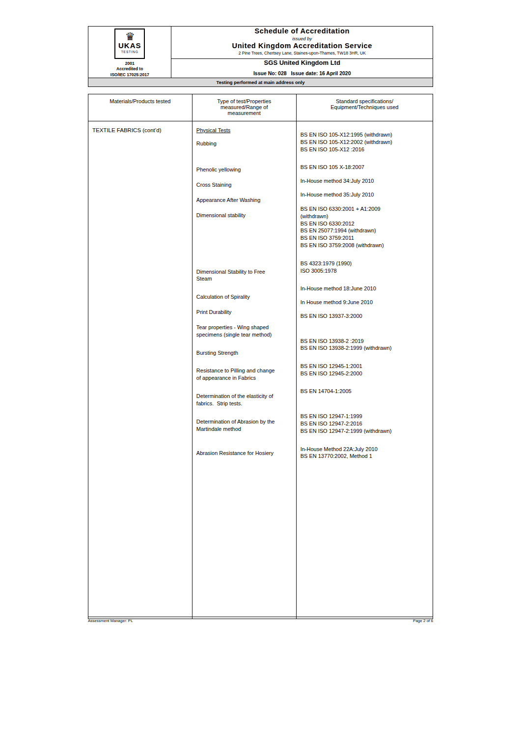| ♛ UKAS TESTING 2001 Accredited to ISO/IEC 17025:2017 | Schedule of Accreditation issued by United Kingdom Accreditation Service 2 Pine Trees, Chertsey Lane, Staines-upon-Thames, TW18 3HR, UK |
| SGS United Kingdom Ltd Issue No: 028 Issue date: 16 April 2020 |
Testing performed at main address only
| Materials/Products tested | Type of test/Properties measured/Range of measurement | Standard specifications/ Equipment/Techniques used |
| --- | --- | --- |
| TEXTILE FABRICS (cont’d) | Physical Tests Rubbing Phenolic yellowing Cross Staining Appearance After Washing Dimensional stability Dimensional Stability to Free Steam Calculation of Spirality Print Durability Tear properties - Wing shaped specimens (single tear method) Bursting Strength Resistance to Pilling and change of appearance in Fabrics Determination of the elasticity of fabrics. Strip tests. Determination of Abrasion by the Martindale method Abrasion Resistance for Hosiery | BS EN ISO 105-X12:1995 (withdrawn) BS EN ISO 105-X12:2002 (withdrawn) BS EN ISO 105-X12 :2016 BS EN ISO 105 X-18:2007 In-House method 34:July 2010 In-House method 35:July 2010 BS EN ISO 6330:2001 + A1:2009 (withdrawn) BS EN ISO 6330:2012 BS EN 25077:1994 (withdrawn) BS EN ISO 3759:2011 BS EN ISO 3759:2008 (withdrawn) BS 4323:1979 (1990) ISO 3005:1978 In-House method 18:June 2010 In House method 9:June 2010 BS EN ISO 13937-3:2000 BS EN ISO 13938-2 :2019 BS EN ISO 13938-2:1999 (withdrawn) BS EN ISO 12945-1:2001 BS EN ISO 12945-2:2000 BS EN 14704-1:2005 BS EN ISO 12947-1:1999 BS EN ISO 12947-2:2016 BS EN ISO 12947-2:1999 (withdrawn) In-House Method 22A:July 2010 BS EN 13770:2002, Method 1 |
Assessment Manager: PL
Page 2 of 6